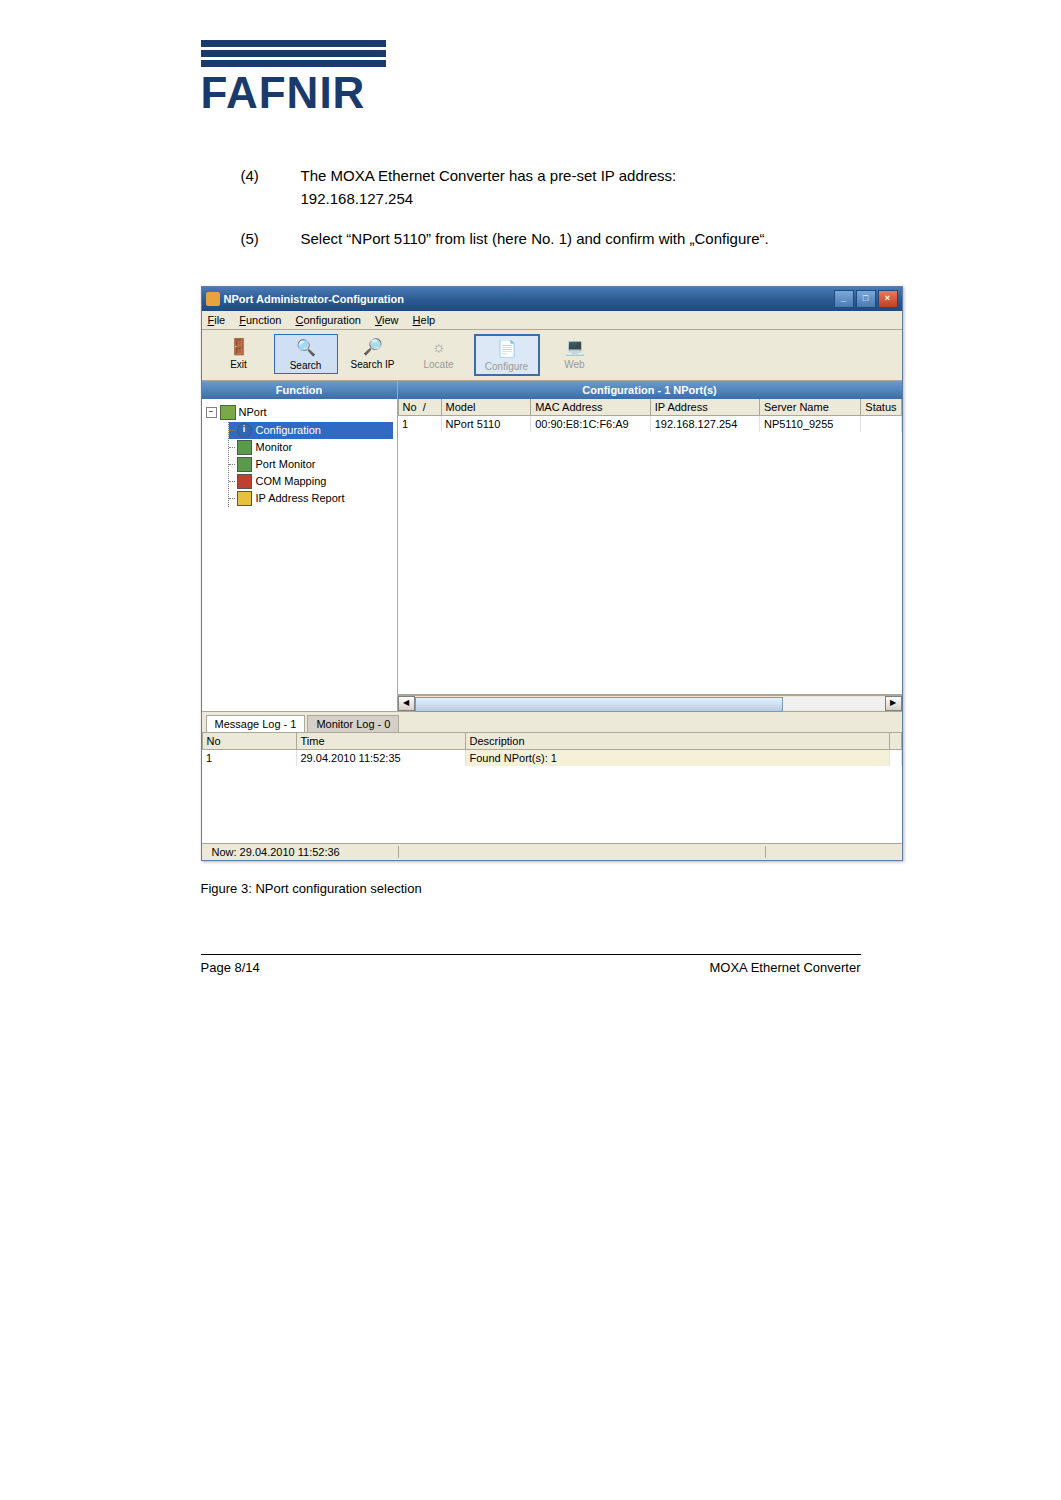FAFNIR
(4)
The MOXA Ethernet Converter has a pre-set IP address:
192.168.127.254
(5)
Select “NPort 5110” from list (here No. 1) and confirm with „Configure“.
NPort Administrator-Configuration
_
□
×
File Function Configuration View Help
🚪
Exit
🔍
Search
🔎
Search IP
☼
Locate
📄
Configure
💻
Web
Function
−
NPort
i
Configuration
Monitor
Port Monitor
COM Mapping
IP Address Report
Configuration - 1 NPort(s)
| No / | Model | MAC Address | IP Address | Server Name | Status |
| --- | --- | --- | --- | --- | --- |
| 1 | NPort 5110 | 00:90:E8:1C:F6:A9 | 192.168.127.254 | NP5110_9255 | |
◀
▶
Message Log - 1
Monitor Log - 0
| No | Time | Description | |
| --- | --- | --- | --- |
| 1 | 29.04.2010 11:52:35 | Found NPort(s): 1 | |
Now: 29.04.2010 11:52:36
Figure 3: NPort configuration selection
Page 8/14
MOXA Ethernet Converter